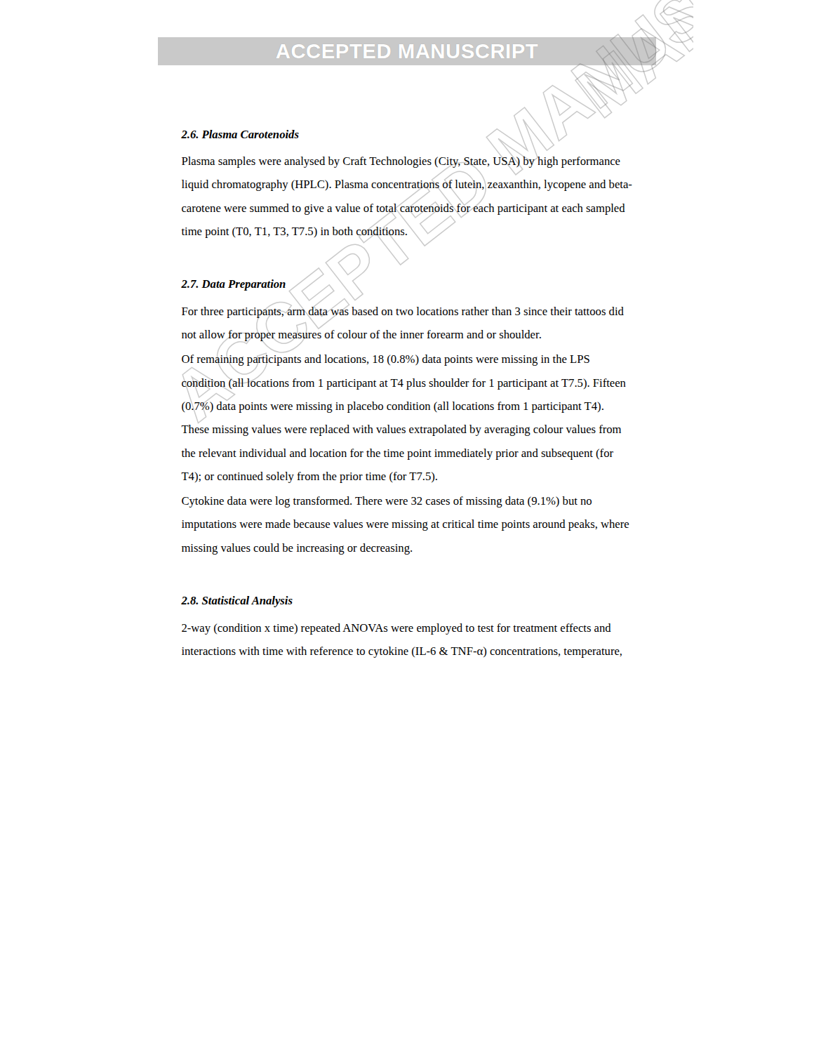ACCEPTED MANUSCRIPT
MANUSCRIPT ACCEPTED MANUSCRIPT
2.6. Plasma Carotenoids
Plasma samples were analysed by Craft Technologies (City, State, USA) by high performance liquid chromatography (HPLC). Plasma concentrations of lutein, zeaxanthin, lycopene and beta-carotene were summed to give a value of total carotenoids for each participant at each sampled time point (T0, T1, T3, T7.5) in both conditions.
2.7. Data Preparation
For three participants, arm data was based on two locations rather than 3 since their tattoos did not allow for proper measures of colour of the inner forearm and or shoulder.
Of remaining participants and locations, 18 (0.8%) data points were missing in the LPS condition (all locations from 1 participant at T4 plus shoulder for 1 participant at T7.5). Fifteen (0.7%) data points were missing in placebo condition (all locations from 1 participant T4). These missing values were replaced with values extrapolated by averaging colour values from the relevant individual and location for the time point immediately prior and subsequent (for T4); or continued solely from the prior time (for T7.5).
Cytokine data were log transformed. There were 32 cases of missing data (9.1%) but no imputations were made because values were missing at critical time points around peaks, where missing values could be increasing or decreasing.
2.8. Statistical Analysis
2-way (condition x time) repeated ANOVAs were employed to test for treatment effects and interactions with time with reference to cytokine (IL-6 & TNF-α) concentrations, temperature,